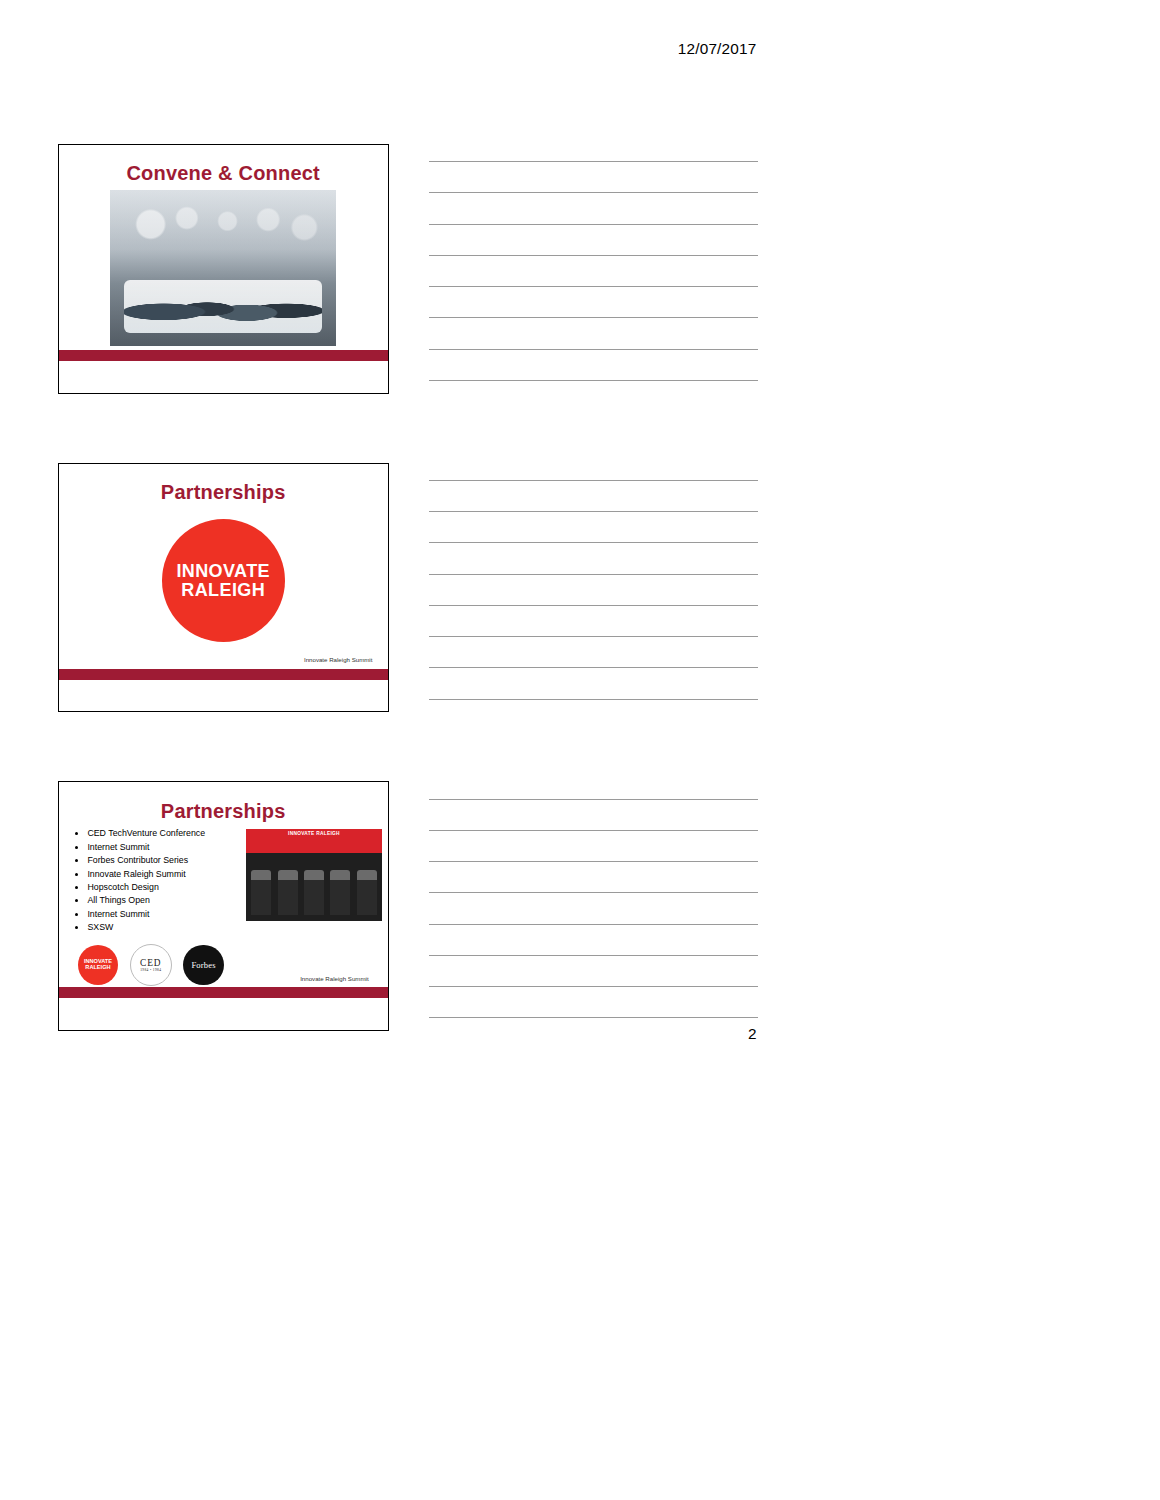12/07/2017
Convene & Connect
Partnerships
INNOVATE RALEIGH
Innovate Raleigh Summit
Partnerships
CED TechVenture Conference
Internet Summit
Forbes Contributor Series
Innovate Raleigh Summit
Hopscotch Design
All Things Open
Internet Summit
SXSW
INNOVATE RALEIGH
INNOVATE RALEIGH
CED 1984 • 1984
Forbes
Innovate Raleigh Summit
2